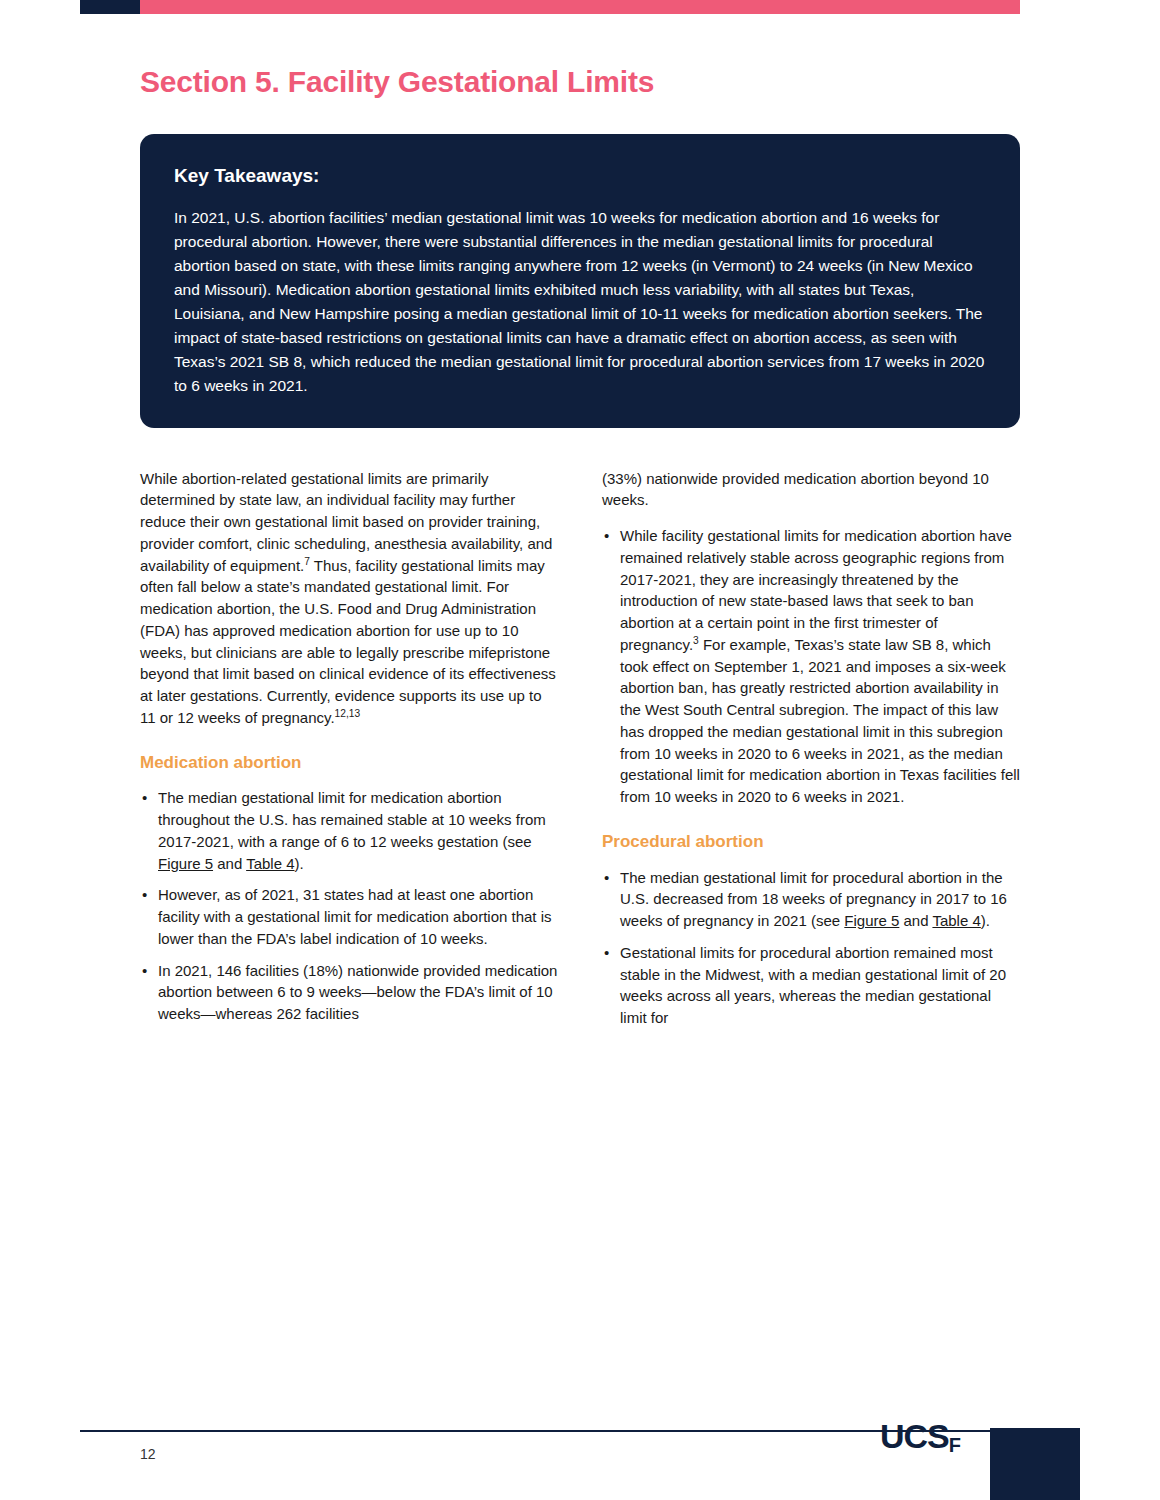Section 5. Facility Gestational Limits
Key Takeaways:
In 2021, U.S. abortion facilities’ median gestational limit was 10 weeks for medication abortion and 16 weeks for procedural abortion. However, there were substantial differences in the median gestational limits for procedural abortion based on state, with these limits ranging anywhere from 12 weeks (in Vermont) to 24 weeks (in New Mexico and Missouri). Medication abortion gestational limits exhibited much less variability, with all states but Texas, Louisiana, and New Hampshire posing a median gestational limit of 10-11 weeks for medication abortion seekers. The impact of state-based restrictions on gestational limits can have a dramatic effect on abortion access, as seen with Texas’s 2021 SB 8, which reduced the median gestational limit for procedural abortion services from 17 weeks in 2020 to 6 weeks in 2021.
While abortion-related gestational limits are primarily determined by state law, an individual facility may further reduce their own gestational limit based on provider training, provider comfort, clinic scheduling, anesthesia availability, and availability of equipment.7 Thus, facility gestational limits may often fall below a state’s mandated gestational limit. For medication abortion, the U.S. Food and Drug Administration (FDA) has approved medication abortion for use up to 10 weeks, but clinicians are able to legally prescribe mifepristone beyond that limit based on clinical evidence of its effectiveness at later gestations. Currently, evidence supports its use up to 11 or 12 weeks of pregnancy.12,13
Medication abortion
The median gestational limit for medication abortion throughout the U.S. has remained stable at 10 weeks from 2017-2021, with a range of 6 to 12 weeks gestation (see Figure 5 and Table 4).
However, as of 2021, 31 states had at least one abortion facility with a gestational limit for medication abortion that is lower than the FDA’s label indication of 10 weeks.
In 2021, 146 facilities (18%) nationwide provided medication abortion between 6 to 9 weeks—below the FDA’s limit of 10 weeks—whereas 262 facilities
(33%) nationwide provided medication abortion beyond 10 weeks.
While facility gestational limits for medication abortion have remained relatively stable across geographic regions from 2017-2021, they are increasingly threatened by the introduction of new state-based laws that seek to ban abortion at a certain point in the first trimester of pregnancy.3 For example, Texas’s state law SB 8, which took effect on September 1, 2021 and imposes a six-week abortion ban, has greatly restricted abortion availability in the West South Central subregion. The impact of this law has dropped the median gestational limit in this subregion from 10 weeks in 2020 to 6 weeks in 2021, as the median gestational limit for medication abortion in Texas facilities fell from 10 weeks in 2020 to 6 weeks in 2021.
Procedural abortion
The median gestational limit for procedural abortion in the U.S. decreased from 18 weeks of pregnancy in 2017 to 16 weeks of pregnancy in 2021 (see Figure 5 and Table 4).
Gestational limits for procedural abortion remained most stable in the Midwest, with a median gestational limit of 20 weeks across all years, whereas the median gestational limit for
12
UCSF